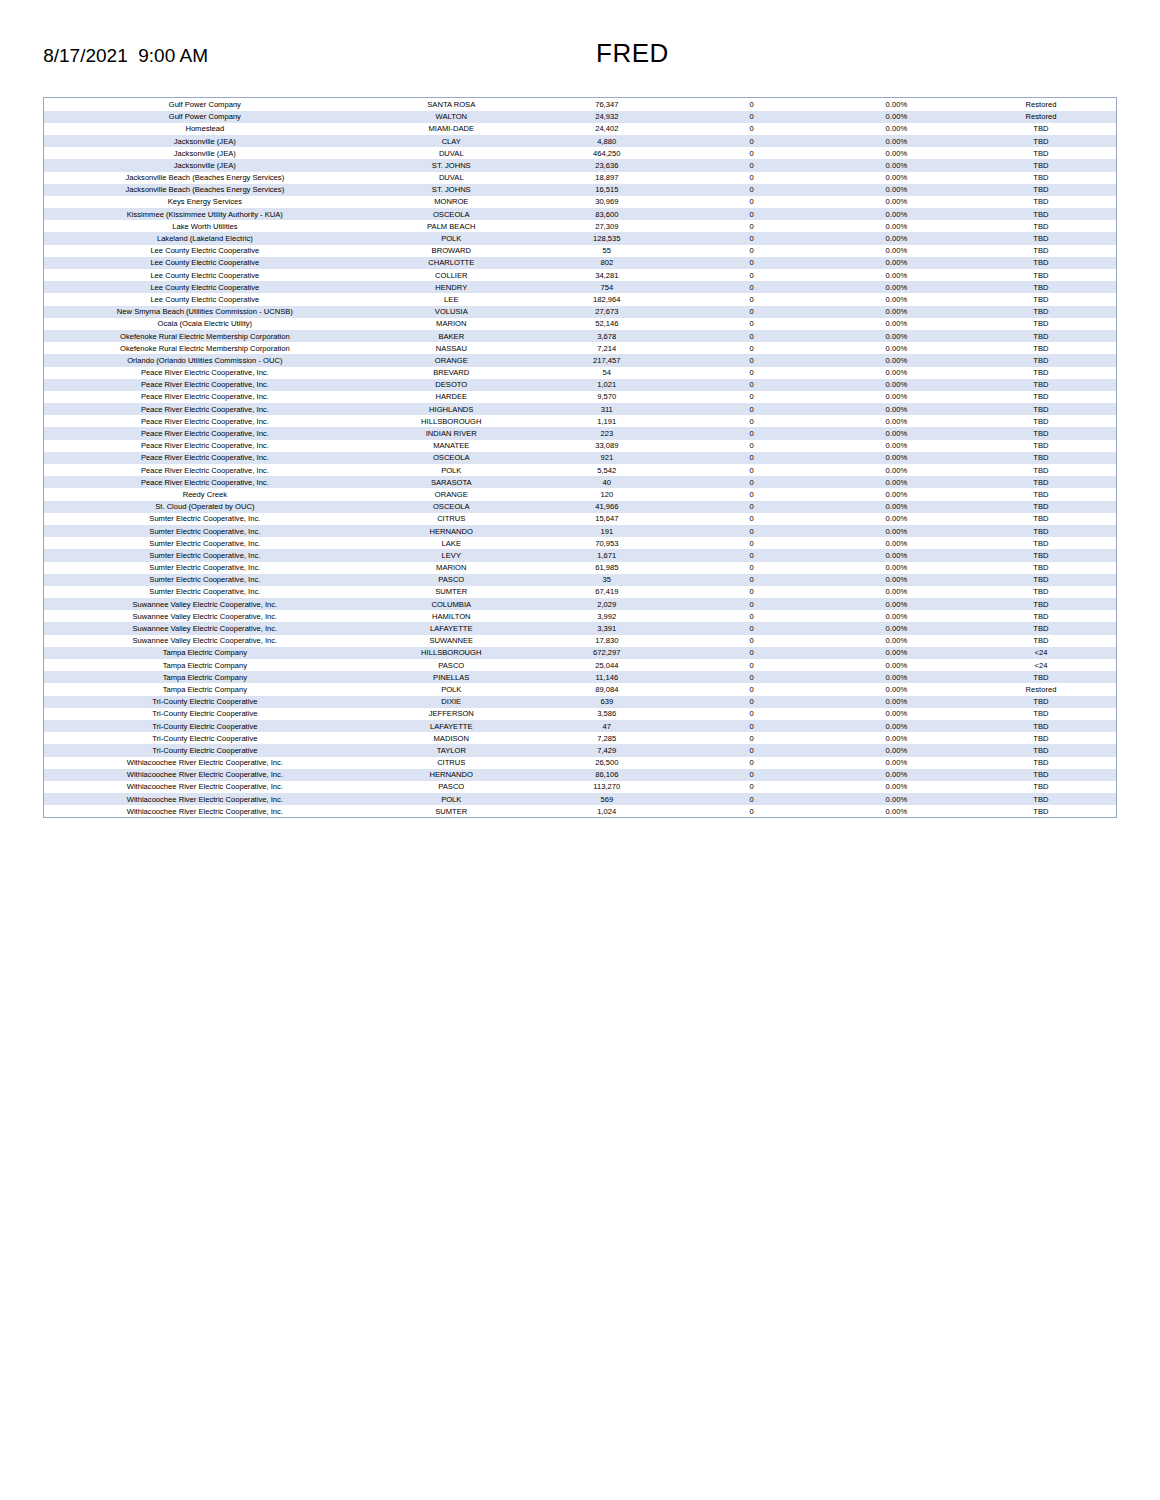8/17/2021 9:00 AM
FRED
| Gulf Power Company | SANTA ROSA | 76,347 | 0 | 0.00% | Restored |
| Gulf Power Company | WALTON | 24,932 | 0 | 0.00% | Restored |
| Homestead | MIAMI-DADE | 24,402 | 0 | 0.00% | TBD |
| Jacksonville (JEA) | CLAY | 4,880 | 0 | 0.00% | TBD |
| Jacksonville (JEA) | DUVAL | 464,250 | 0 | 0.00% | TBD |
| Jacksonville (JEA) | ST. JOHNS | 23,636 | 0 | 0.00% | TBD |
| Jacksonville Beach (Beaches Energy Services) | DUVAL | 18,897 | 0 | 0.00% | TBD |
| Jacksonville Beach (Beaches Energy Services) | ST. JOHNS | 16,515 | 0 | 0.00% | TBD |
| Keys Energy Services | MONROE | 30,969 | 0 | 0.00% | TBD |
| Kissimmee (Kissimmee Utility Authority - KUA) | OSCEOLA | 83,600 | 0 | 0.00% | TBD |
| Lake Worth Utilities | PALM BEACH | 27,309 | 0 | 0.00% | TBD |
| Lakeland (Lakeland Electric) | POLK | 128,535 | 0 | 0.00% | TBD |
| Lee County Electric Cooperative | BROWARD | 55 | 0 | 0.00% | TBD |
| Lee County Electric Cooperative | CHARLOTTE | 802 | 0 | 0.00% | TBD |
| Lee County Electric Cooperative | COLLIER | 34,281 | 0 | 0.00% | TBD |
| Lee County Electric Cooperative | HENDRY | 754 | 0 | 0.00% | TBD |
| Lee County Electric Cooperative | LEE | 182,964 | 0 | 0.00% | TBD |
| New Smyrna Beach (Utilities Commission - UCNSB) | VOLUSIA | 27,673 | 0 | 0.00% | TBD |
| Ocala (Ocala Electric Utility) | MARION | 52,146 | 0 | 0.00% | TBD |
| Okefenoke Rural Electric Membership Corporation | BAKER | 3,678 | 0 | 0.00% | TBD |
| Okefenoke Rural Electric Membership Corporation | NASSAU | 7,214 | 0 | 0.00% | TBD |
| Orlando (Orlando Utilities Commission - OUC) | ORANGE | 217,457 | 0 | 0.00% | TBD |
| Peace River Electric Cooperative, Inc. | BREVARD | 54 | 0 | 0.00% | TBD |
| Peace River Electric Cooperative, Inc. | DESOTO | 1,021 | 0 | 0.00% | TBD |
| Peace River Electric Cooperative, Inc. | HARDEE | 9,570 | 0 | 0.00% | TBD |
| Peace River Electric Cooperative, Inc. | HIGHLANDS | 311 | 0 | 0.00% | TBD |
| Peace River Electric Cooperative, Inc. | HILLSBOROUGH | 1,191 | 0 | 0.00% | TBD |
| Peace River Electric Cooperative, Inc. | INDIAN RIVER | 223 | 0 | 0.00% | TBD |
| Peace River Electric Cooperative, Inc. | MANATEE | 33,089 | 0 | 0.00% | TBD |
| Peace River Electric Cooperative, Inc. | OSCEOLA | 921 | 0 | 0.00% | TBD |
| Peace River Electric Cooperative, Inc. | POLK | 5,542 | 0 | 0.00% | TBD |
| Peace River Electric Cooperative, Inc. | SARASOTA | 40 | 0 | 0.00% | TBD |
| Reedy Creek | ORANGE | 120 | 0 | 0.00% | TBD |
| St. Cloud (Operated by OUC) | OSCEOLA | 41,966 | 0 | 0.00% | TBD |
| Sumter Electric Cooperative, Inc. | CITRUS | 15,647 | 0 | 0.00% | TBD |
| Sumter Electric Cooperative, Inc. | HERNANDO | 191 | 0 | 0.00% | TBD |
| Sumter Electric Cooperative, Inc. | LAKE | 70,953 | 0 | 0.00% | TBD |
| Sumter Electric Cooperative, Inc. | LEVY | 1,671 | 0 | 0.00% | TBD |
| Sumter Electric Cooperative, Inc. | MARION | 61,985 | 0 | 0.00% | TBD |
| Sumter Electric Cooperative, Inc. | PASCO | 35 | 0 | 0.00% | TBD |
| Sumter Electric Cooperative, Inc. | SUMTER | 67,419 | 0 | 0.00% | TBD |
| Suwannee Valley Electric Cooperative, Inc. | COLUMBIA | 2,029 | 0 | 0.00% | TBD |
| Suwannee Valley Electric Cooperative, Inc. | HAMILTON | 3,992 | 0 | 0.00% | TBD |
| Suwannee Valley Electric Cooperative, Inc. | LAFAYETTE | 3,391 | 0 | 0.00% | TBD |
| Suwannee Valley Electric Cooperative, Inc. | SUWANNEE | 17,830 | 0 | 0.00% | TBD |
| Tampa Electric Company | HILLSBOROUGH | 672,297 | 0 | 0.00% | <24 |
| Tampa Electric Company | PASCO | 25,044 | 0 | 0.00% | <24 |
| Tampa Electric Company | PINELLAS | 11,146 | 0 | 0.00% | TBD |
| Tampa Electric Company | POLK | 89,084 | 0 | 0.00% | Restored |
| Tri-County Electric Cooperative | DIXIE | 639 | 0 | 0.00% | TBD |
| Tri-County Electric Cooperative | JEFFERSON | 3,586 | 0 | 0.00% | TBD |
| Tri-County Electric Cooperative | LAFAYETTE | 47 | 0 | 0.00% | TBD |
| Tri-County Electric Cooperative | MADISON | 7,285 | 0 | 0.00% | TBD |
| Tri-County Electric Cooperative | TAYLOR | 7,429 | 0 | 0.00% | TBD |
| Withlacoochee River Electric Cooperative, Inc. | CITRUS | 26,500 | 0 | 0.00% | TBD |
| Withlacoochee River Electric Cooperative, Inc. | HERNANDO | 86,106 | 0 | 0.00% | TBD |
| Withlacoochee River Electric Cooperative, Inc. | PASCO | 113,270 | 0 | 0.00% | TBD |
| Withlacoochee River Electric Cooperative, Inc. | POLK | 569 | 0 | 0.00% | TBD |
| Withlacoochee River Electric Cooperative, Inc. | SUMTER | 1,024 | 0 | 0.00% | TBD |